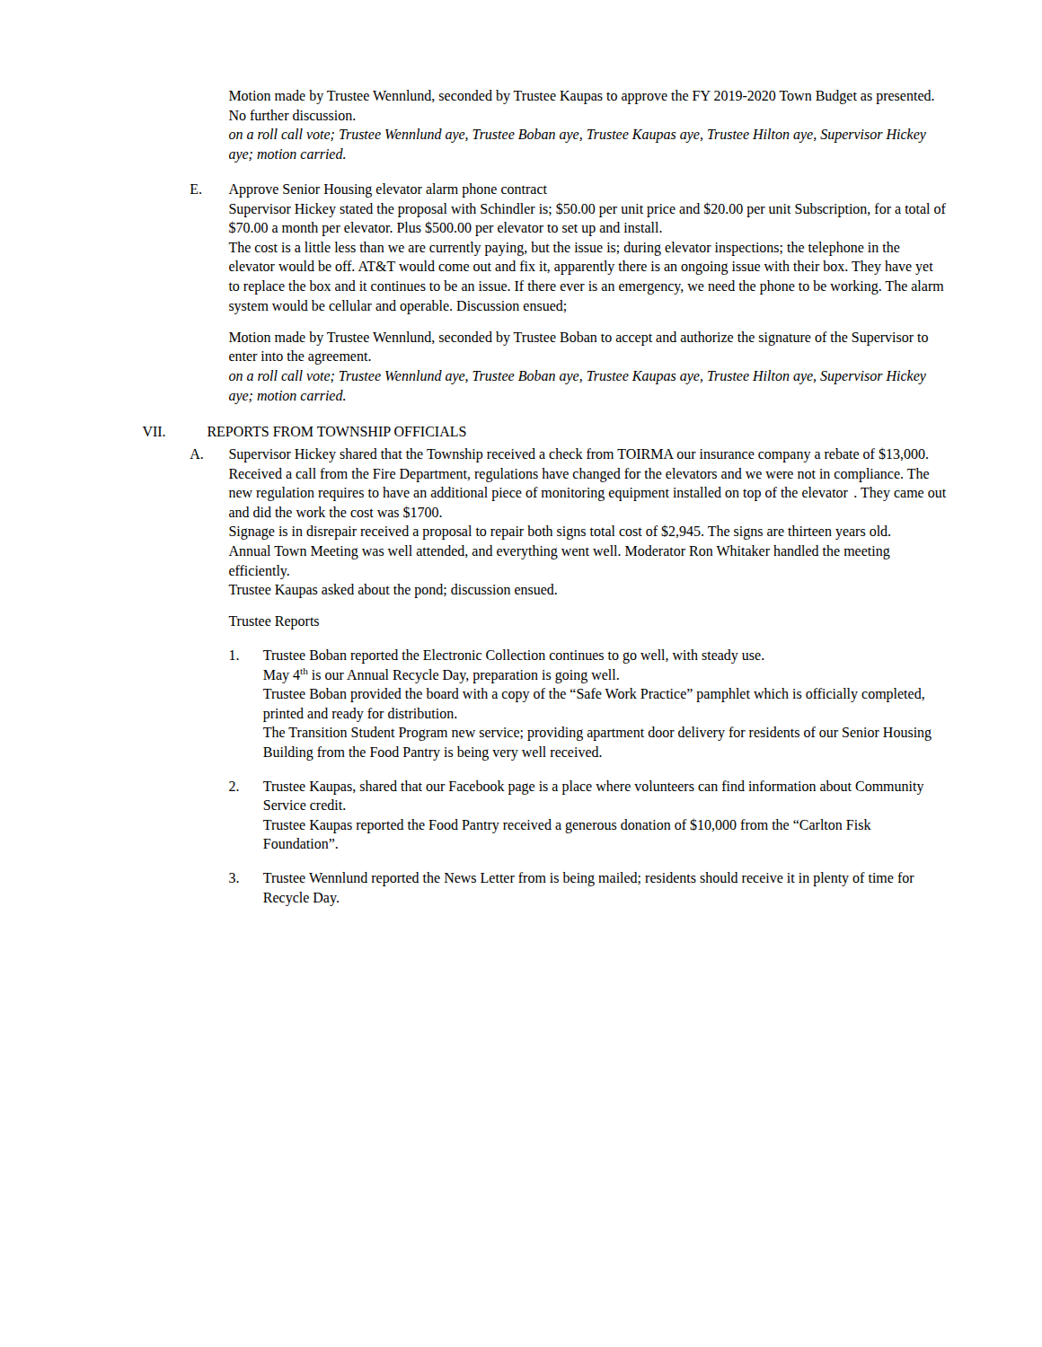Motion made by Trustee Wennlund, seconded by Trustee Kaupas to approve the FY 2019-2020 Town Budget as presented. No further discussion.
on a roll call vote; Trustee Wennlund aye, Trustee Boban aye, Trustee Kaupas aye, Trustee Hilton aye, Supervisor Hickey aye; motion carried.
E.
Approve Senior Housing elevator alarm phone contract
Supervisor Hickey stated the proposal with Schindler is; $50.00 per unit price and $20.00 per unit Subscription, for a total of $70.00 a month per elevator. Plus $500.00 per elevator to set up and install.
The cost is a little less than we are currently paying, but the issue is; during elevator inspections; the telephone in the elevator would be off. AT&T would come out and fix it, apparently there is an ongoing issue with their box. They have yet to replace the box and it continues to be an issue. If there ever is an emergency, we need the phone to be working. The alarm system would be cellular and operable. Discussion ensued;
Motion made by Trustee Wennlund, seconded by Trustee Boban to accept and authorize the signature of the Supervisor to enter into the agreement.
on a roll call vote; Trustee Wennlund aye, Trustee Boban aye, Trustee Kaupas aye, Trustee Hilton aye, Supervisor Hickey aye; motion carried.
VII.
REPORTS FROM TOWNSHIP OFFICIALS
A.
Supervisor Hickey shared that the Township received a check from TOIRMA our insurance company a rebate of $13,000.
Received a call from the Fire Department, regulations have changed for the elevators and we were not in compliance. The new regulation requires to have an additional piece of monitoring equipment installed on top of the elevator . They came out and did the work the cost was $1700.
Signage is in disrepair received a proposal to repair both signs total cost of $2,945. The signs are thirteen years old.
Annual Town Meeting was well attended, and everything went well. Moderator Ron Whitaker handled the meeting efficiently.
Trustee Kaupas asked about the pond; discussion ensued.
Trustee Reports
1.
Trustee Boban reported the Electronic Collection continues to go well, with steady use.
May 4th is our Annual Recycle Day, preparation is going well.
Trustee Boban provided the board with a copy of the “Safe Work Practice” pamphlet which is officially completed, printed and ready for distribution.
The Transition Student Program new service; providing apartment door delivery for residents of our Senior Housing Building from the Food Pantry is being very well received.
2.
Trustee Kaupas, shared that our Facebook page is a place where volunteers can find information about Community Service credit.
Trustee Kaupas reported the Food Pantry received a generous donation of $10,000 from the “Carlton Fisk Foundation”.
3.
Trustee Wennlund reported the News Letter from is being mailed; residents should receive it in plenty of time for Recycle Day.